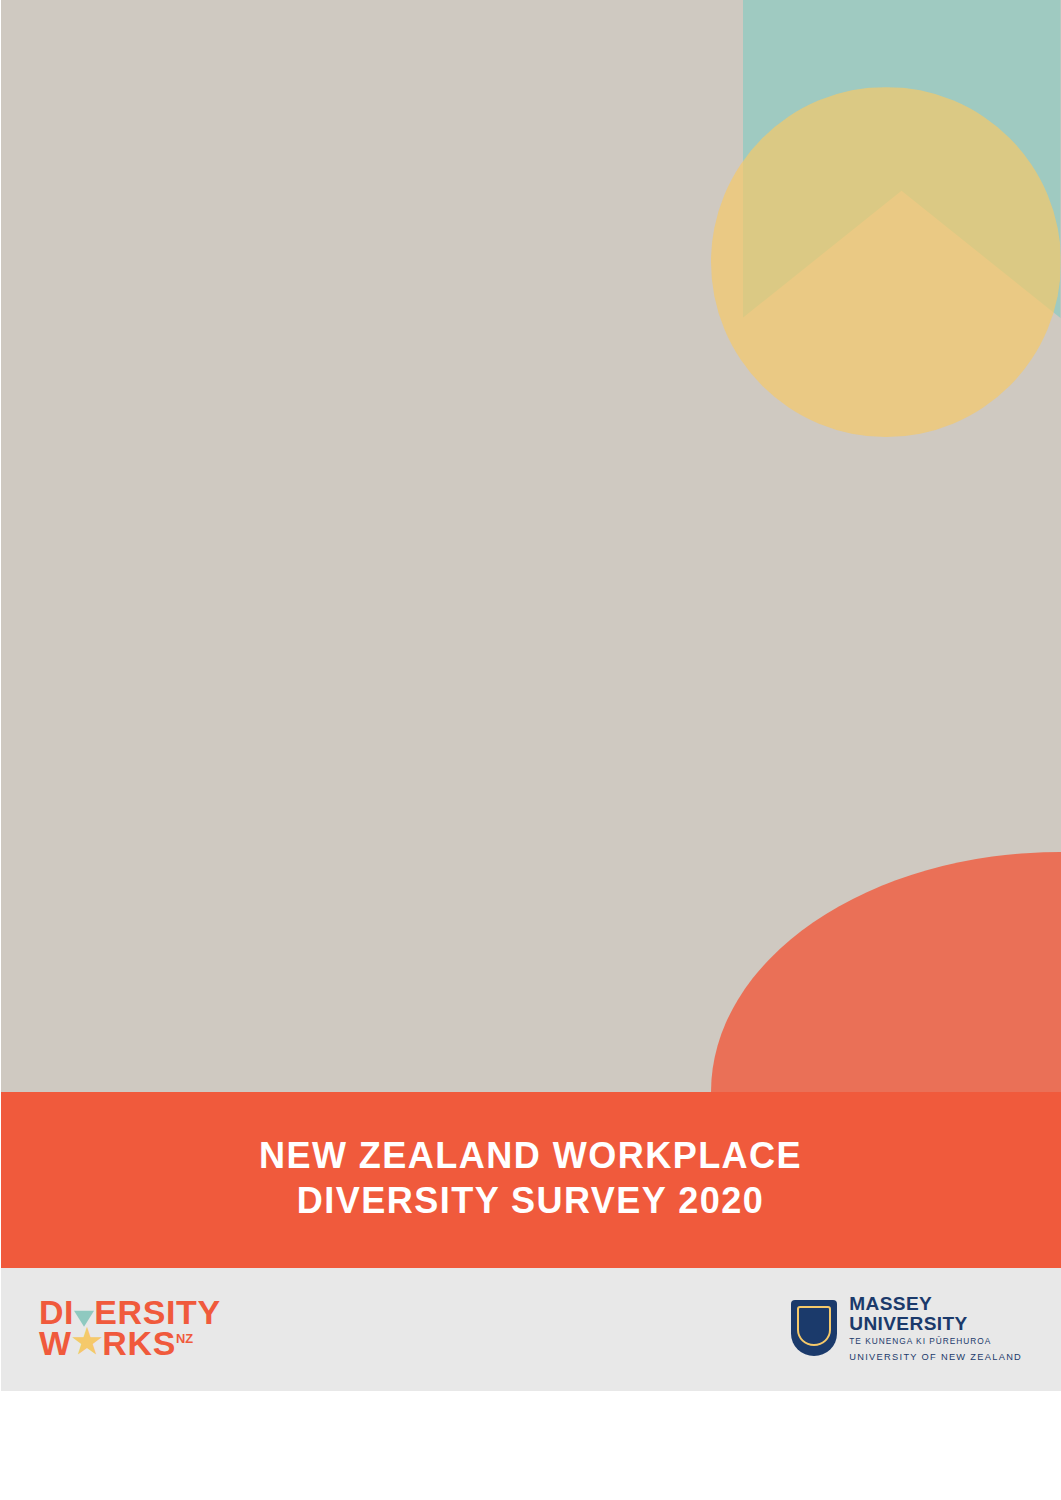New Zealand Workplace
Diversity Survey 2020
DI ERSITY W★RKSNZ
Massey
University
Te Kunenga ki Pūrehuroa
University of New Zealand